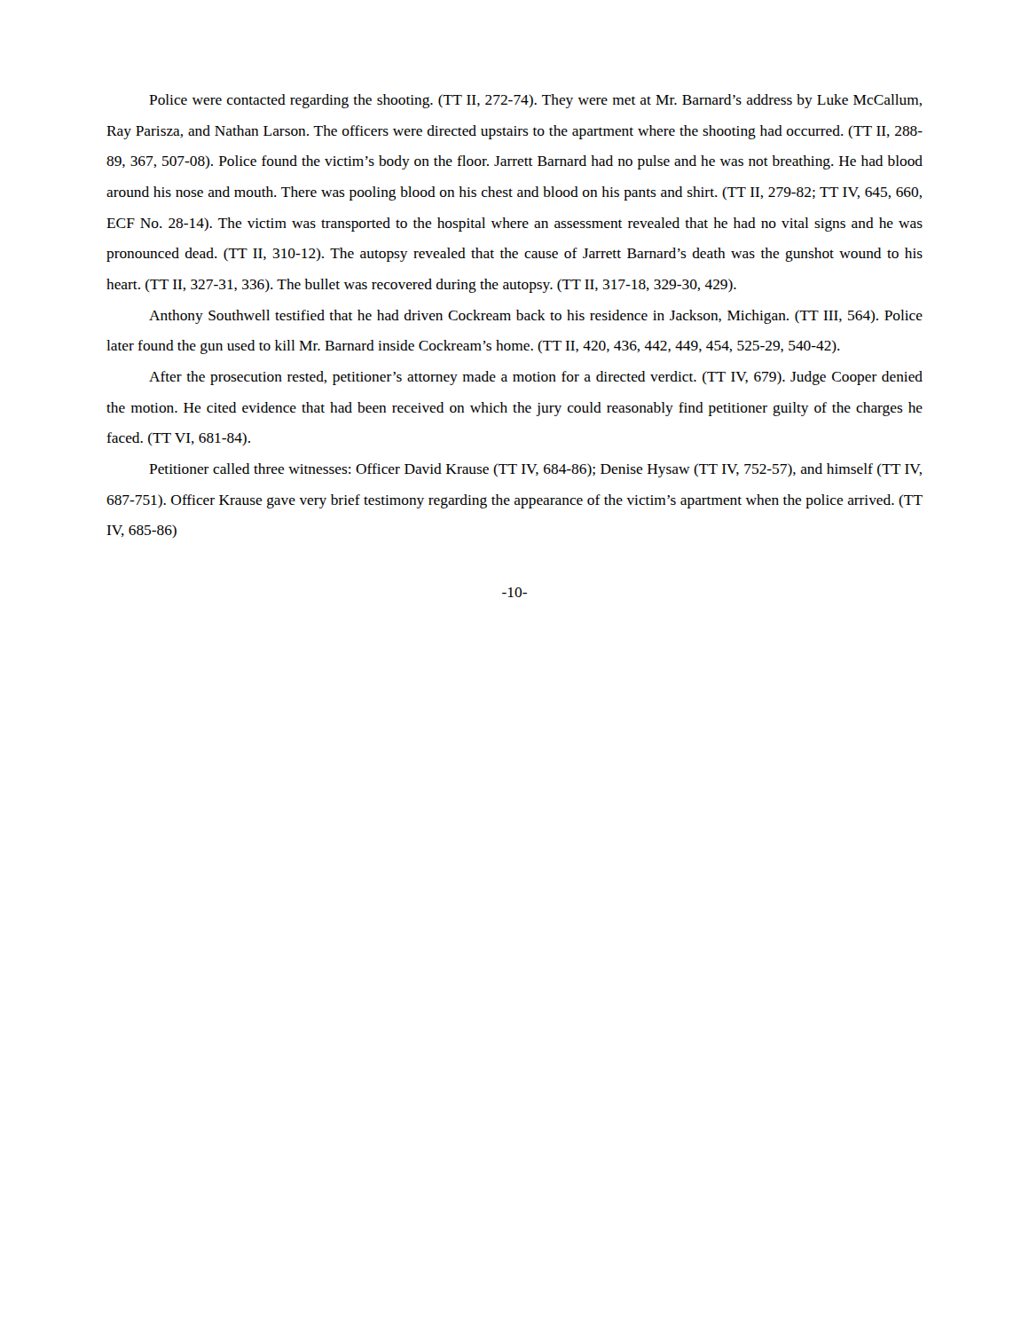Police were contacted regarding the shooting. (TT II, 272-74). They were met at Mr. Barnard’s address by Luke McCallum, Ray Parisza, and Nathan Larson. The officers were directed upstairs to the apartment where the shooting had occurred. (TT II, 288-89, 367, 507-08). Police found the victim’s body on the floor. Jarrett Barnard had no pulse and he was not breathing. He had blood around his nose and mouth. There was pooling blood on his chest and blood on his pants and shirt. (TT II, 279-82; TT IV, 645, 660, ECF No. 28-14). The victim was transported to the hospital where an assessment revealed that he had no vital signs and he was pronounced dead. (TT II, 310-12). The autopsy revealed that the cause of Jarrett Barnard’s death was the gunshot wound to his heart. (TT II, 327-31, 336). The bullet was recovered during the autopsy. (TT II, 317-18, 329-30, 429).
Anthony Southwell testified that he had driven Cockream back to his residence in Jackson, Michigan. (TT III, 564). Police later found the gun used to kill Mr. Barnard inside Cockream’s home. (TT II, 420, 436, 442, 449, 454, 525-29, 540-42).
After the prosecution rested, petitioner’s attorney made a motion for a directed verdict. (TT IV, 679). Judge Cooper denied the motion. He cited evidence that had been received on which the jury could reasonably find petitioner guilty of the charges he faced. (TT VI, 681-84).
Petitioner called three witnesses: Officer David Krause (TT IV, 684-86); Denise Hysaw (TT IV, 752-57), and himself (TT IV, 687-751). Officer Krause gave very brief testimony regarding the appearance of the victim’s apartment when the police arrived. (TT IV, 685-86)
-10-